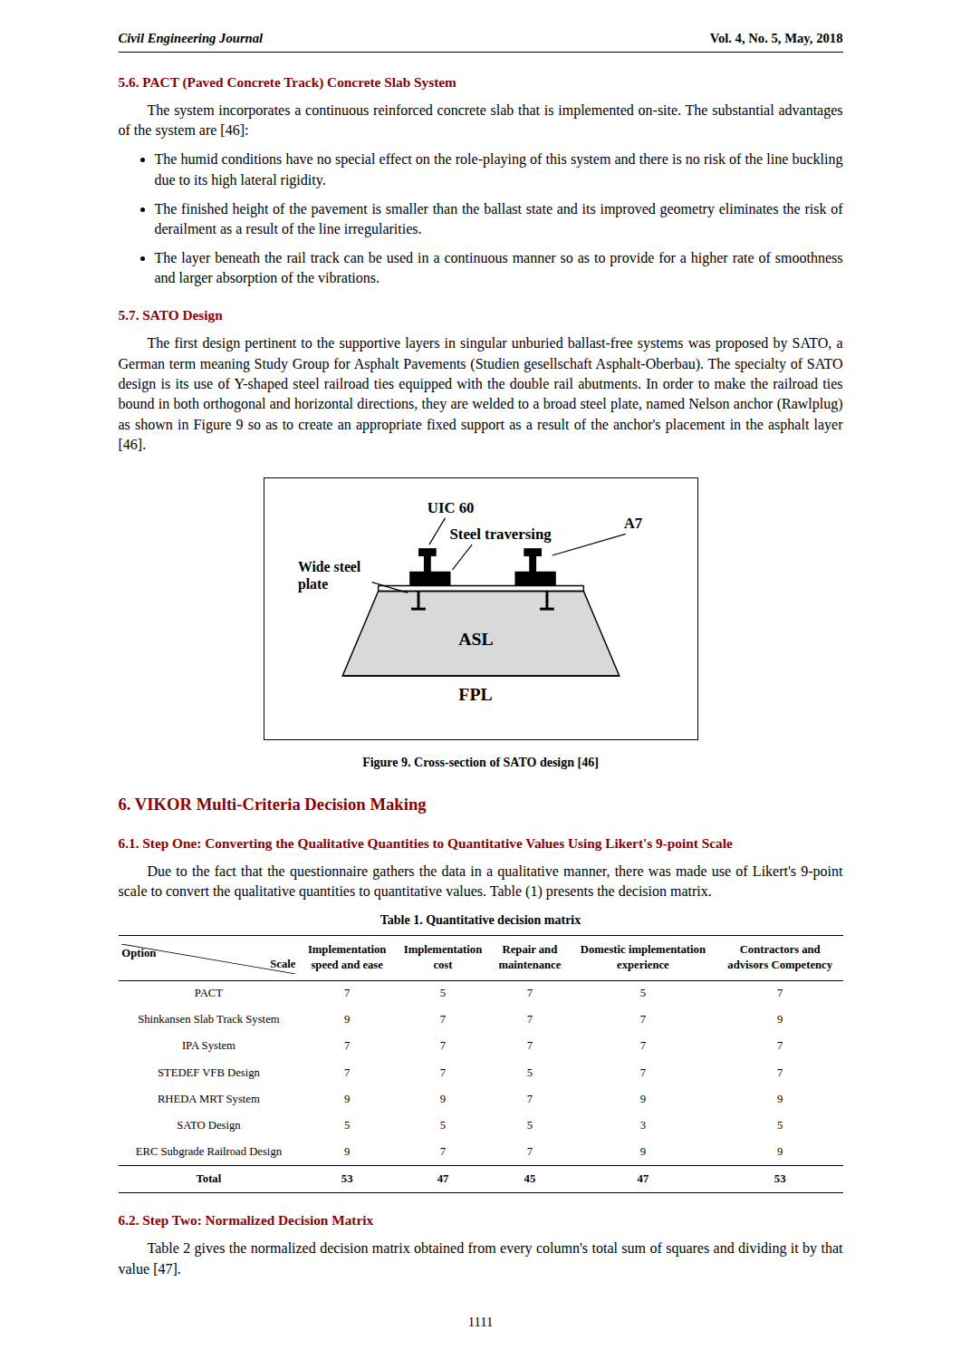Civil Engineering Journal Vol. 4, No. 5, May, 2018
5.6. PACT (Paved Concrete Track) Concrete Slab System
The system incorporates a continuous reinforced concrete slab that is implemented on-site. The substantial advantages of the system are [46]:
The humid conditions have no special effect on the role-playing of this system and there is no risk of the line buckling due to its high lateral rigidity.
The finished height of the pavement is smaller than the ballast state and its improved geometry eliminates the risk of derailment as a result of the line irregularities.
The layer beneath the rail track can be used in a continuous manner so as to provide for a higher rate of smoothness and larger absorption of the vibrations.
5.7. SATO Design
The first design pertinent to the supportive layers in singular unburied ballast-free systems was proposed by SATO, a German term meaning Study Group for Asphalt Pavements (Studien gesellschaft Asphalt-Oberbau). The specialty of SATO design is its use of Y-shaped steel railroad ties equipped with the double rail abutments. In order to make the railroad ties bound in both orthogonal and horizontal directions, they are welded to a broad steel plate, named Nelson anchor (Rawlplug) as shown in Figure 9 so as to create an appropriate fixed support as a result of the anchor's placement in the asphalt layer [46].
UIC 60 Steel traversing A7 Wide steel plate ASL FPL
Figure 9. Cross-section of SATO design [46]
6. VIKOR Multi-Criteria Decision Making
6.1. Step One: Converting the Qualitative Quantities to Quantitative Values Using Likert's 9-point Scale
Due to the fact that the questionnaire gathers the data in a qualitative manner, there was made use of Likert's 9-point scale to convert the qualitative quantities to quantitative values. Table (1) presents the decision matrix.
Table 1. Quantitative decision matrix
| Option Scale | Implementation speed and ease | Implementation cost | Repair and maintenance | Domestic implementation experience | Contractors and advisors Competency |
| --- | --- | --- | --- | --- | --- |
| PACT | 7 | 5 | 7 | 5 | 7 |
| Shinkansen Slab Track System | 9 | 7 | 7 | 7 | 9 |
| IPA System | 7 | 7 | 7 | 7 | 7 |
| STEDEF VFB Design | 7 | 7 | 5 | 7 | 7 |
| RHEDA MRT System | 9 | 9 | 7 | 9 | 9 |
| SATO Design | 5 | 5 | 5 | 3 | 5 |
| ERC Subgrade Railroad Design | 9 | 7 | 7 | 9 | 9 |
| Total | 53 | 47 | 45 | 47 | 53 |
6.2. Step Two: Normalized Decision Matrix
Table 2 gives the normalized decision matrix obtained from every column's total sum of squares and dividing it by that value [47].
1111